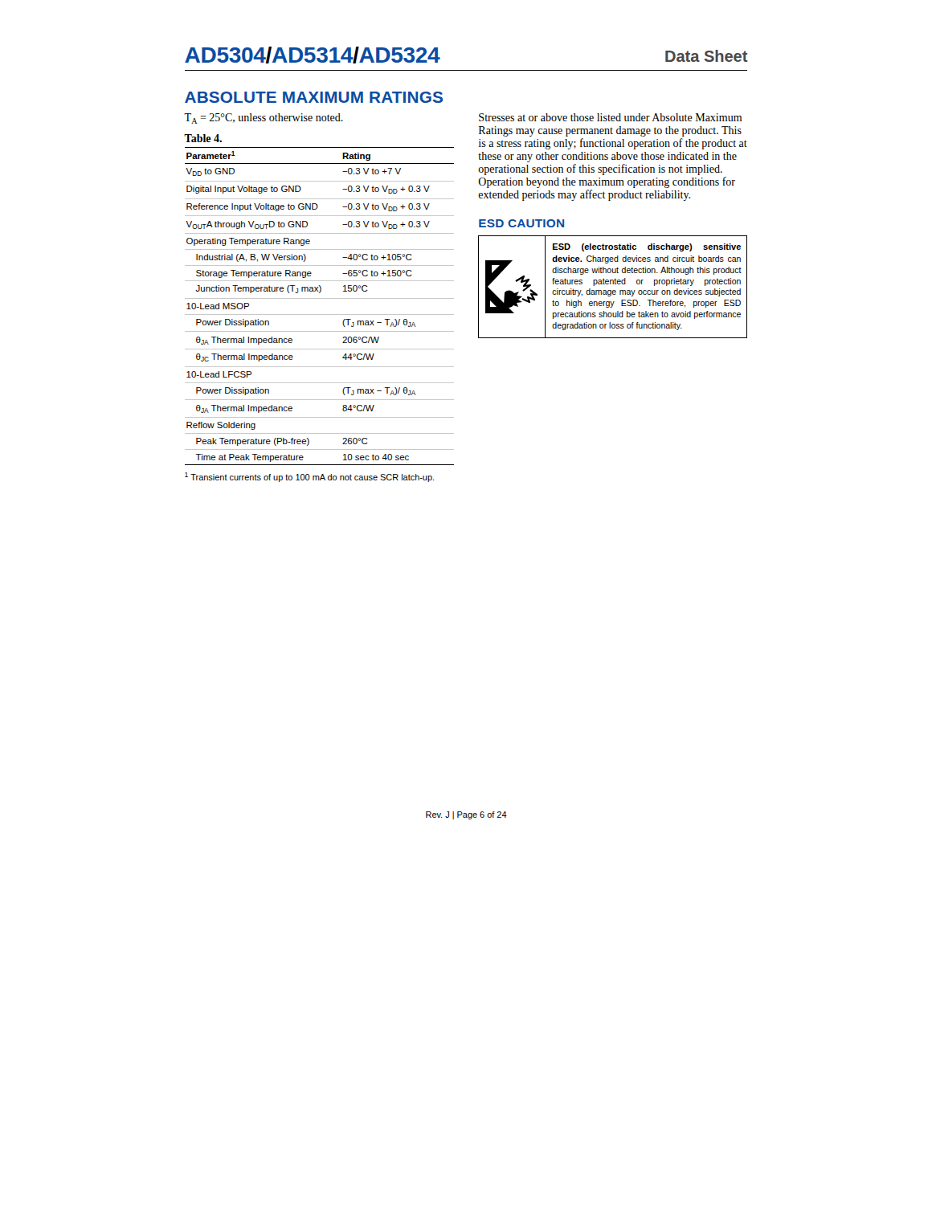AD5304/AD5314/AD5324
Data Sheet
ABSOLUTE MAXIMUM RATINGS
TA = 25°C, unless otherwise noted.
Table 4.
| Parameter 1 | Rating |
| --- | --- |
| V DD to GND | −0.3 V to +7 V |
| Digital Input Voltage to GND | −0.3 V to V DD + 0.3 V |
| Reference Input Voltage to GND | −0.3 V to V DD + 0.3 V |
| V OUT A through V OUT D to GND | −0.3 V to V DD + 0.3 V |
| Operating Temperature Range | |
| Industrial (A, B, W Version) | −40°C to +105°C |
| Storage Temperature Range | −65°C to +150°C |
| Junction Temperature (T J max) | 150°C |
| 10-Lead MSOP | |
| Power Dissipation | (T J max − T A )/ θ JA |
| θ JA Thermal Impedance | 206°C/W |
| θ JC Thermal Impedance | 44°C/W |
| 10-Lead LFCSP | |
| Power Dissipation | (T J max − T A )/ θ JA |
| θ JA Thermal Impedance | 84°C/W |
| Reflow Soldering | |
| Peak Temperature (Pb-free) | 260°C |
| Time at Peak Temperature | 10 sec to 40 sec |
1 Transient currents of up to 100 mA do not cause SCR latch-up.
Stresses at or above those listed under Absolute Maximum Ratings may cause permanent damage to the product. This is a stress rating only; functional operation of the product at these or any other conditions above those indicated in the operational section of this specification is not implied. Operation beyond the maximum operating conditions for extended periods may affect product reliability.
ESD CAUTION
ESD (electrostatic discharge) sensitive device. Charged devices and circuit boards can discharge without detection. Although this product features patented or proprietary protection circuitry, damage may occur on devices subjected to high energy ESD. Therefore, proper ESD precautions should be taken to avoid performance degradation or loss of functionality.
Rev. J | Page 6 of 24